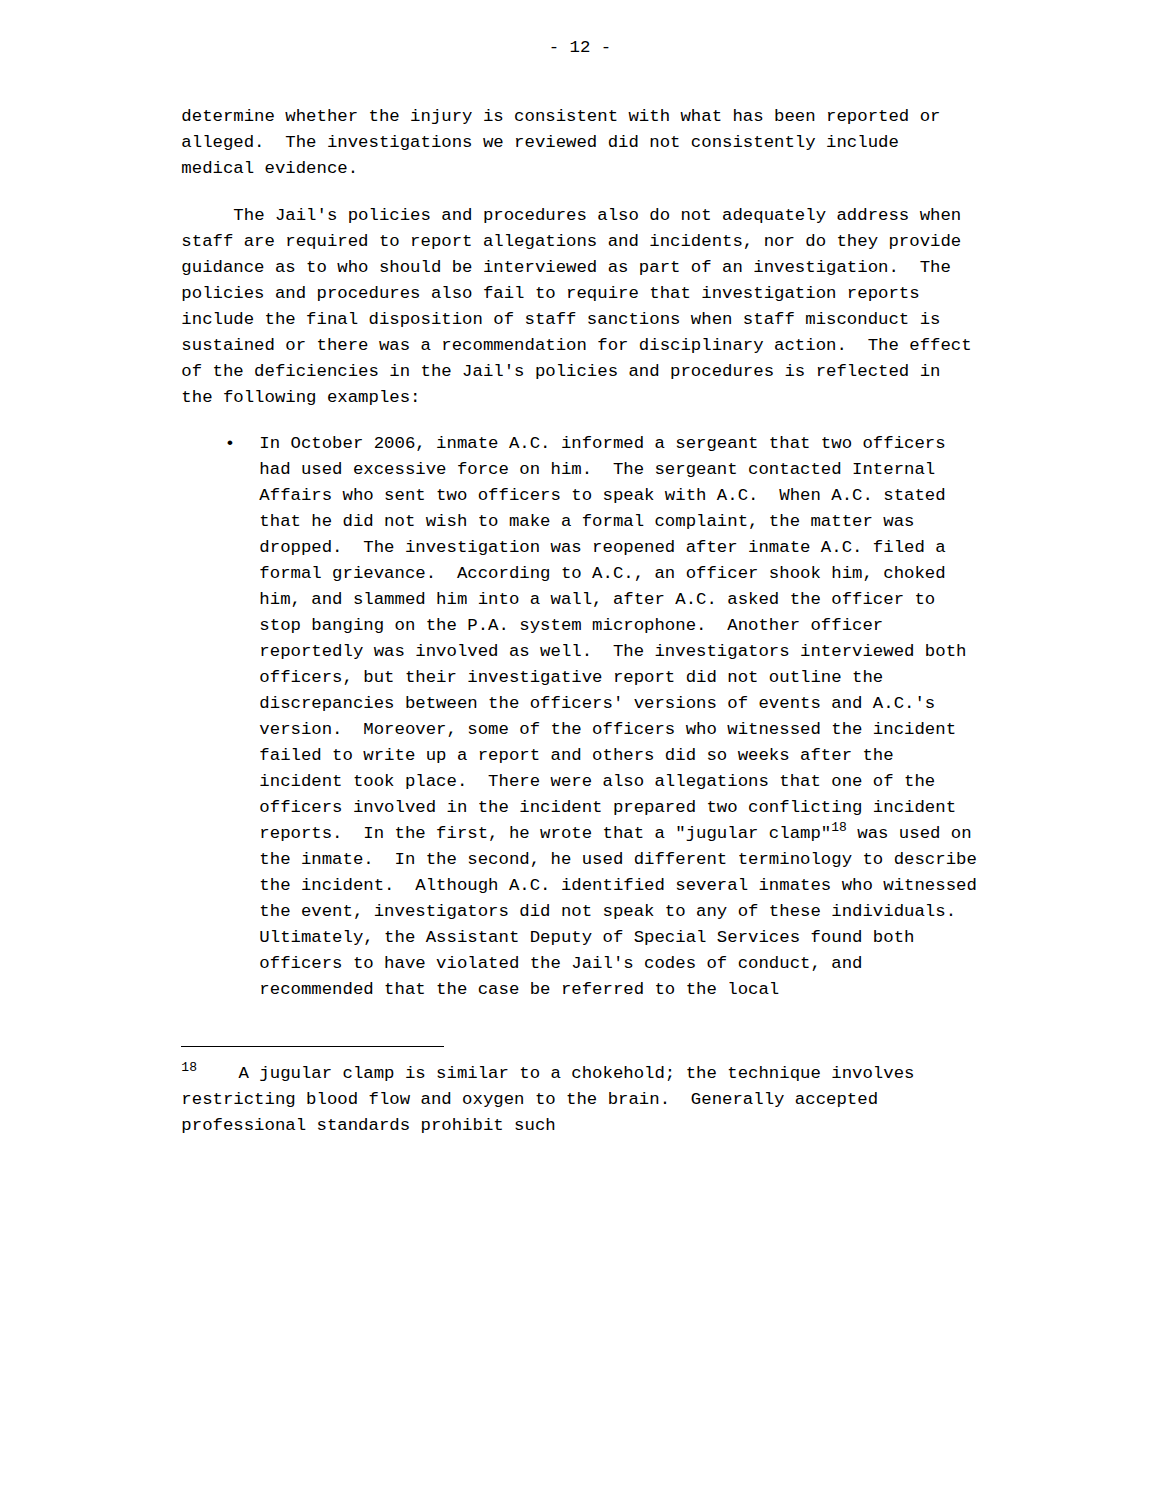- 12 -
determine whether the injury is consistent with what has been reported or alleged. The investigations we reviewed did not consistently include medical evidence.
The Jail's policies and procedures also do not adequately address when staff are required to report allegations and incidents, nor do they provide guidance as to who should be interviewed as part of an investigation. The policies and procedures also fail to require that investigation reports include the final disposition of staff sanctions when staff misconduct is sustained or there was a recommendation for disciplinary action. The effect of the deficiencies in the Jail's policies and procedures is reflected in the following examples:
In October 2006, inmate A.C. informed a sergeant that two officers had used excessive force on him. The sergeant contacted Internal Affairs who sent two officers to speak with A.C. When A.C. stated that he did not wish to make a formal complaint, the matter was dropped. The investigation was reopened after inmate A.C. filed a formal grievance. According to A.C., an officer shook him, choked him, and slammed him into a wall, after A.C. asked the officer to stop banging on the P.A. system microphone. Another officer reportedly was involved as well. The investigators interviewed both officers, but their investigative report did not outline the discrepancies between the officers' versions of events and A.C.'s version. Moreover, some of the officers who witnessed the incident failed to write up a report and others did so weeks after the incident took place. There were also allegations that one of the officers involved in the incident prepared two conflicting incident reports. In the first, he wrote that a "jugular clamp"18 was used on the inmate. In the second, he used different terminology to describe the incident. Although A.C. identified several inmates who witnessed the event, investigators did not speak to any of these individuals. Ultimately, the Assistant Deputy of Special Services found both officers to have violated the Jail's codes of conduct, and recommended that the case be referred to the local
18 A jugular clamp is similar to a chokehold; the technique involves restricting blood flow and oxygen to the brain. Generally accepted professional standards prohibit such